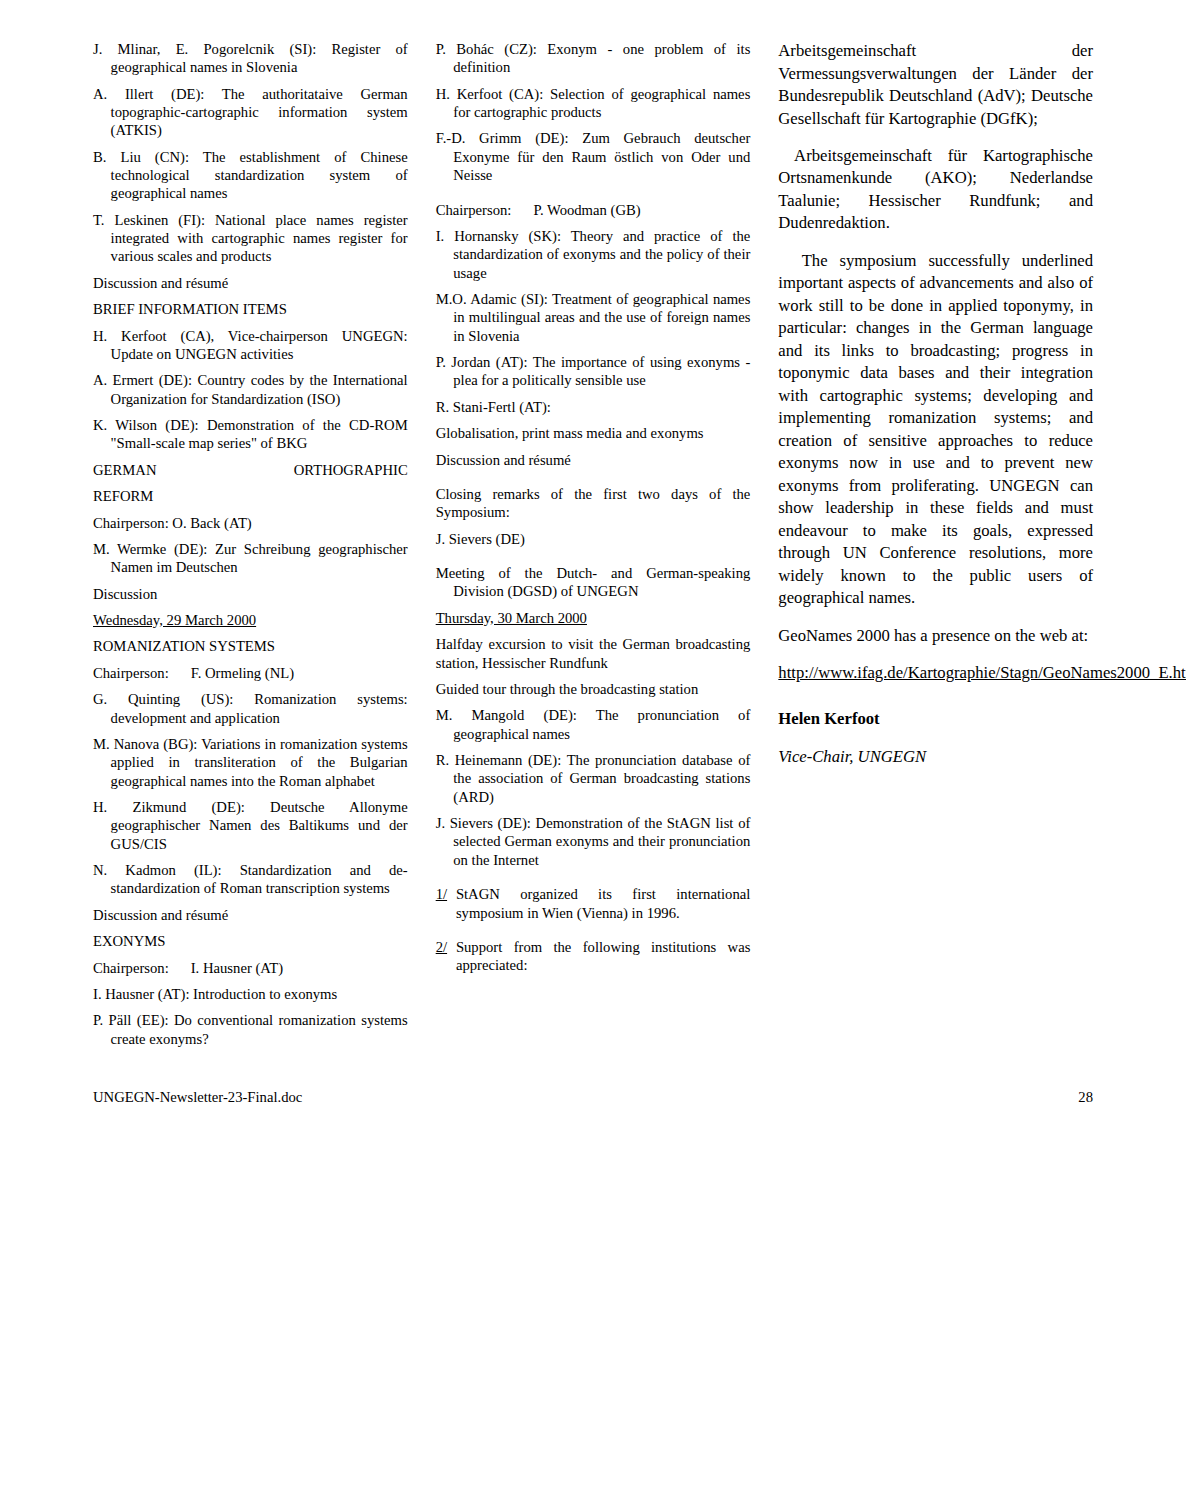J. Mlinar, E. Pogorelcnik (SI): Register of geographical names in Slovenia
A. Illert (DE): The authoritataive German topographic-cartographic information system (ATKIS)
B. Liu (CN): The establishment of Chinese technological standardization system of geographical names
T. Leskinen (FI): National place names register integrated with cartographic names register for various scales and products
Discussion and résumé
BRIEF INFORMATION ITEMS
H. Kerfoot (CA), Vice-chairperson UNGEGN: Update on UNGEGN activities
A. Ermert (DE): Country codes by the International Organization for Standardization (ISO)
K. Wilson (DE): Demonstration of the CD-ROM "Small-scale map series" of BKG
GERMAN ORTHOGRAPHIC
REFORM
Chairperson: O. Back (AT)
M. Wermke (DE): Zur Schreibung geographischer Namen im Deutschen
Discussion
Wednesday, 29 March 2000
ROMANIZATION SYSTEMS
Chairperson: F. Ormeling (NL)
G. Quinting (US): Romanization systems: development and application
M. Nanova (BG): Variations in romanization systems applied in transliteration of the Bulgarian geographical names into the Roman alphabet
H. Zikmund (DE): Deutsche Allonyme geographischer Namen des Baltikums und der GUS/CIS
N. Kadmon (IL): Standardization and de-standardization of Roman transcription systems
Discussion and résumé
EXONYMS
Chairperson: I. Hausner (AT)
I. Hausner (AT): Introduction to exonyms
P. Päll (EE): Do conventional romanization systems create exonyms?
P. Bohác (CZ): Exonym - one problem of its definition
H. Kerfoot (CA): Selection of geographical names for cartographic products
F.-D. Grimm (DE): Zum Gebrauch deutscher Exonyme für den Raum östlich von Oder und Neisse
Chairperson: P. Woodman (GB)
I. Hornansky (SK): Theory and practice of the standardization of exonyms and the policy of their usage
M.O. Adamic (SI): Treatment of geographical names in multilingual areas and the use of foreign names in Slovenia
P. Jordan (AT): The importance of using exonyms - plea for a politically sensible use
R. Stani-Fertl (AT):
Globalisation, print mass media and exonyms
Discussion and résumé
Closing remarks of the first two days of the Symposium:
J. Sievers (DE)
Meeting of the Dutch- and German-speaking Division (DGSD) of UNGEGN
Thursday, 30 March 2000
Halfday excursion to visit the German broadcasting station, Hessischer Rundfunk
Guided tour through the broadcasting station
M. Mangold (DE): The pronunciation of geographical names
R. Heinemann (DE): The pronunciation database of the association of German broadcasting stations (ARD)
J. Sievers (DE): Demonstration of the StAGN list of selected German exonyms and their pronunciation on the Internet
1/
StAGN organized its first international symposium in Wien (Vienna) in 1996.
2/
Support from the following institutions was appreciated:
Arbeitsgemeinschaft der Vermessungsverwaltungen der Länder der Bundesrepublik Deutschland (AdV); Deutsche Gesellschaft für Kartographie (DGfK);
Arbeitsgemeinschaft für Kartographische Ortsnamenkunde (AKO); Nederlandse Taalunie; Hessischer Rundfunk; and Dudenredaktion.
The symposium successfully underlined important aspects of advancements and also of work still to be done in applied toponymy, in particular: changes in the German language and its links to broadcasting; progress in toponymic data bases and their integration with cartographic systems; developing and implementing romanization systems; and creation of sensitive approaches to reduce exonyms now in use and to prevent new exonyms from proliferating. UNGEGN can show leadership in these fields and must endeavour to make its goals, expressed through UN Conference resolutions, more widely known to the public users of geographical names.
GeoNames 2000 has a presence on the web at:
http://www.ifag.de/Kartographie/Stagn/GeoNames2000_E.htm
Helen Kerfoot
Vice-Chair, UNGEGN
UNGEGN-Newsletter-23-Final.doc 28